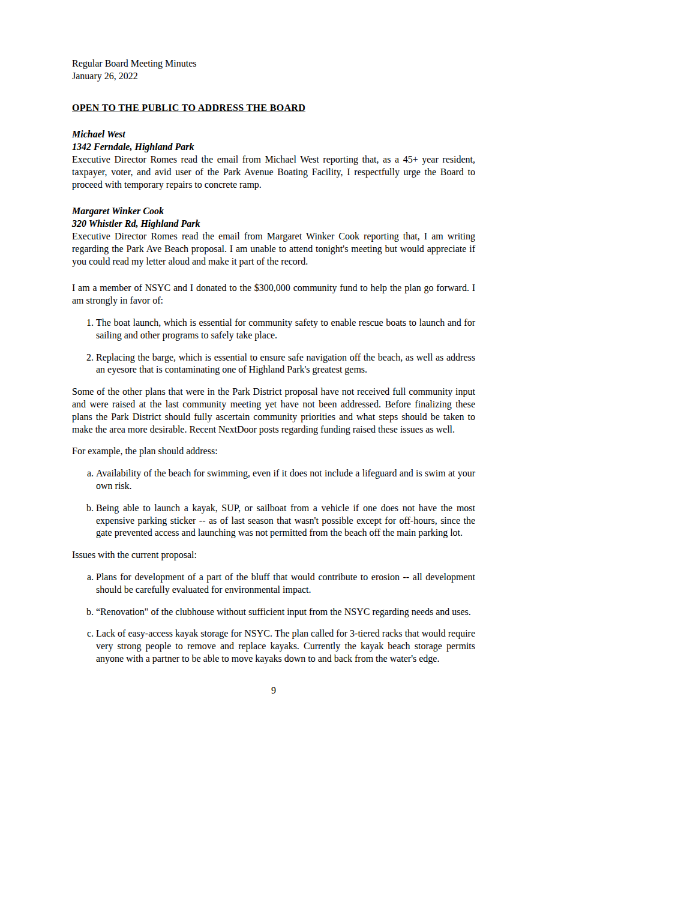Regular Board Meeting Minutes
January 26, 2022
OPEN TO THE PUBLIC TO ADDRESS THE BOARD
Michael West
1342 Ferndale, Highland Park
Executive Director Romes read the email from Michael West reporting that, as a 45+ year resident, taxpayer, voter, and avid user of the Park Avenue Boating Facility, I respectfully urge the Board to proceed with temporary repairs to concrete ramp.
Margaret Winker Cook
320 Whistler Rd, Highland Park
Executive Director Romes read the email from Margaret Winker Cook reporting that, I am writing regarding the Park Ave Beach proposal. I am unable to attend tonight's meeting but would appreciate if you could read my letter aloud and make it part of the record.
I am a member of NSYC and I donated to the $300,000 community fund to help the plan go forward. I am strongly in favor of:
The boat launch, which is essential for community safety to enable rescue boats to launch and for sailing and other programs to safely take place.
Replacing the barge, which is essential to ensure safe navigation off the beach, as well as address an eyesore that is contaminating one of Highland Park's greatest gems.
Some of the other plans that were in the Park District proposal have not received full community input and were raised at the last community meeting yet have not been addressed. Before finalizing these plans the Park District should fully ascertain community priorities and what steps should be taken to make the area more desirable. Recent NextDoor posts regarding funding raised these issues as well.
For example, the plan should address:
Availability of the beach for swimming, even if it does not include a lifeguard and is swim at your own risk.
Being able to launch a kayak, SUP, or sailboat from a vehicle if one does not have the most expensive parking sticker -- as of last season that wasn't possible except for off-hours, since the gate prevented access and launching was not permitted from the beach off the main parking lot.
Issues with the current proposal:
Plans for development of a part of the bluff that would contribute to erosion -- all development should be carefully evaluated for environmental impact.
“Renovation" of the clubhouse without sufficient input from the NSYC regarding needs and uses.
Lack of easy-access kayak storage for NSYC. The plan called for 3-tiered racks that would require very strong people to remove and replace kayaks. Currently the kayak beach storage permits anyone with a partner to be able to move kayaks down to and back from the water's edge.
9